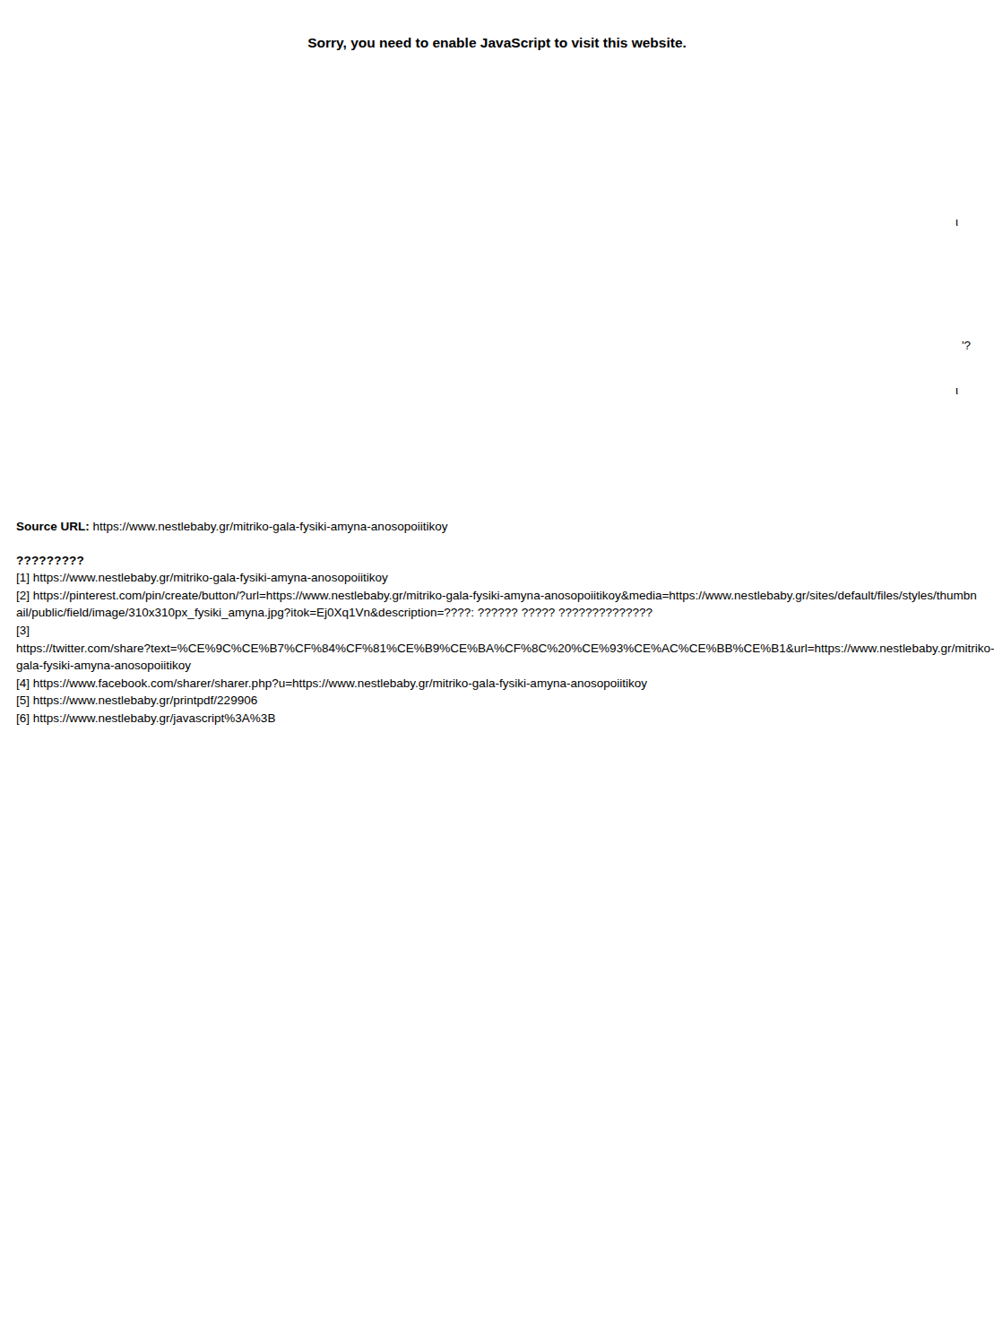Sorry, you need to enable JavaScript to visit this website.
ι '? ι
Source URL: https://www.nestlebaby.gr/mitriko-gala-fysiki-amyna-anosopoiitikoy
?????????
[1] https://www.nestlebaby.gr/mitriko-gala-fysiki-amyna-anosopoiitikoy
[2] https://pinterest.com/pin/create/button/?url=https://www.nestlebaby.gr/mitriko-gala-fysiki-amyna-anosopoiitikoy&media=https://www.nestlebaby.gr/sites/default/files/styles/thumbnail/public/field/image/310x310px_fysiki_amyna.jpg?itok=Ej0Xq1Vn&description=????: ?????? ????? ??????????????
[3] https://twitter.com/share?text=%CE%9C%CE%B7%CF%84%CF%81%CE%B9%CE%BA%CF%8C%20%CE%93%CE%AC%CE%BB%CE%B1&url=https://www.nestlebaby.gr/mitriko-gala-fysiki-amyna-anosopoiitikoy
[4] https://www.facebook.com/sharer/sharer.php?u=https://www.nestlebaby.gr/mitriko-gala-fysiki-amyna-anosopoiitikoy
[5] https://www.nestlebaby.gr/printpdf/229906
[6] https://www.nestlebaby.gr/javascript%3A%3B